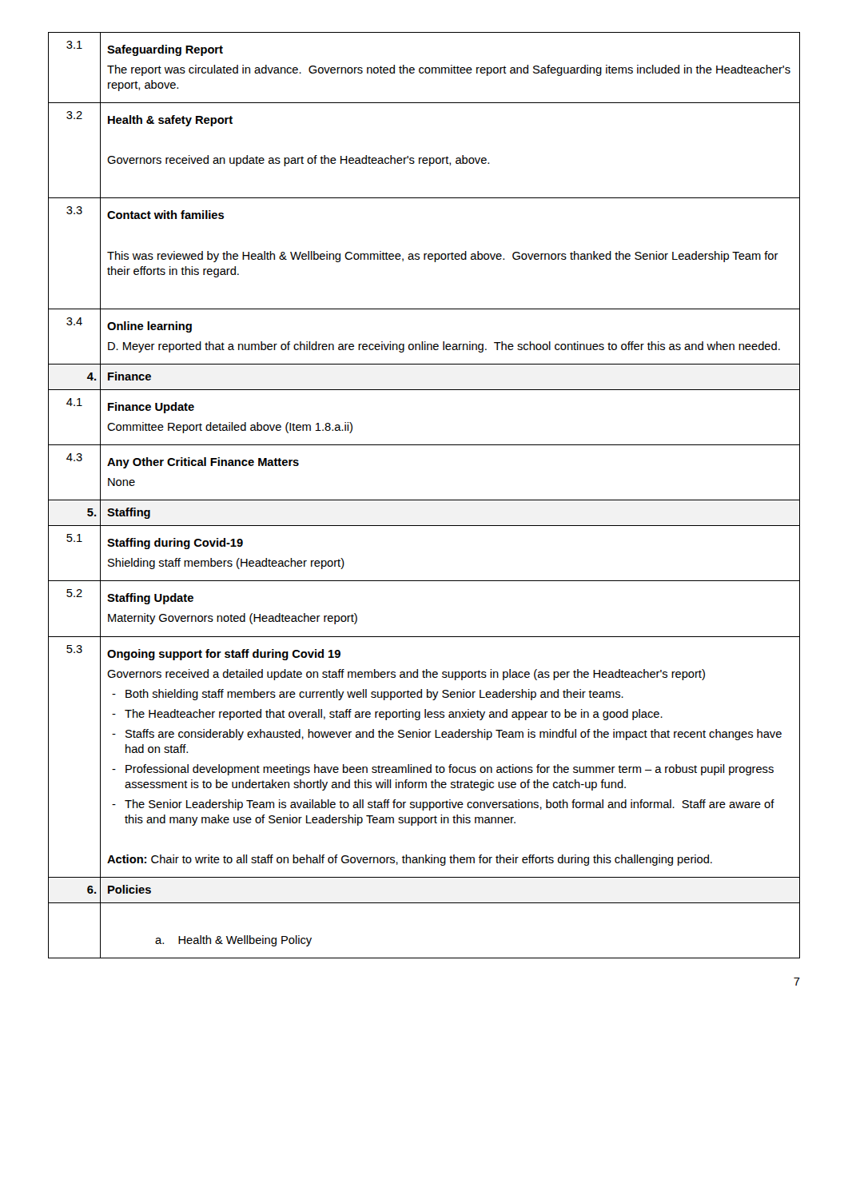| 3.1 | Safeguarding Report The report was circulated in advance. Governors noted the committee report and Safeguarding items included in the Headteacher's report, above. |
| 3.2 | Health & safety Report Governors received an update as part of the Headteacher's report, above. |
| 3.3 | Contact with families This was reviewed by the Health & Wellbeing Committee, as reported above. Governors thanked the Senior Leadership Team for their efforts in this regard. |
| 3.4 | Online learning D. Meyer reported that a number of children are receiving online learning. The school continues to offer this as and when needed. |
| 4. | Finance |
| 4.1 | Finance Update Committee Report detailed above (Item 1.8.a.ii) |
| 4.3 | Any Other Critical Finance Matters None |
| 5. | Staffing |
| 5.1 | Staffing during Covid-19 Shielding staff members (Headteacher report) |
| 5.2 | Staffing Update Maternity Governors noted (Headteacher report) |
| 5.3 | Ongoing support for staff during Covid 19 Governors received a detailed update on staff members and the supports in place (as per the Headteacher's report) Both shielding staff members are currently well supported by Senior Leadership and their teams. The Headteacher reported that overall, staff are reporting less anxiety and appear to be in a good place. Staffs are considerably exhausted, however and the Senior Leadership Team is mindful of the impact that recent changes have had on staff. Professional development meetings have been streamlined to focus on actions for the summer term – a robust pupil progress assessment is to be undertaken shortly and this will inform the strategic use of the catch-up fund. The Senior Leadership Team is available to all staff for supportive conversations, both formal and informal. Staff are aware of this and many make use of Senior Leadership Team support in this manner. Action: Chair to write to all staff on behalf of Governors, thanking them for their efforts during this challenging period. |
| 6. | Policies |
| | a. Health & Wellbeing Policy |
7